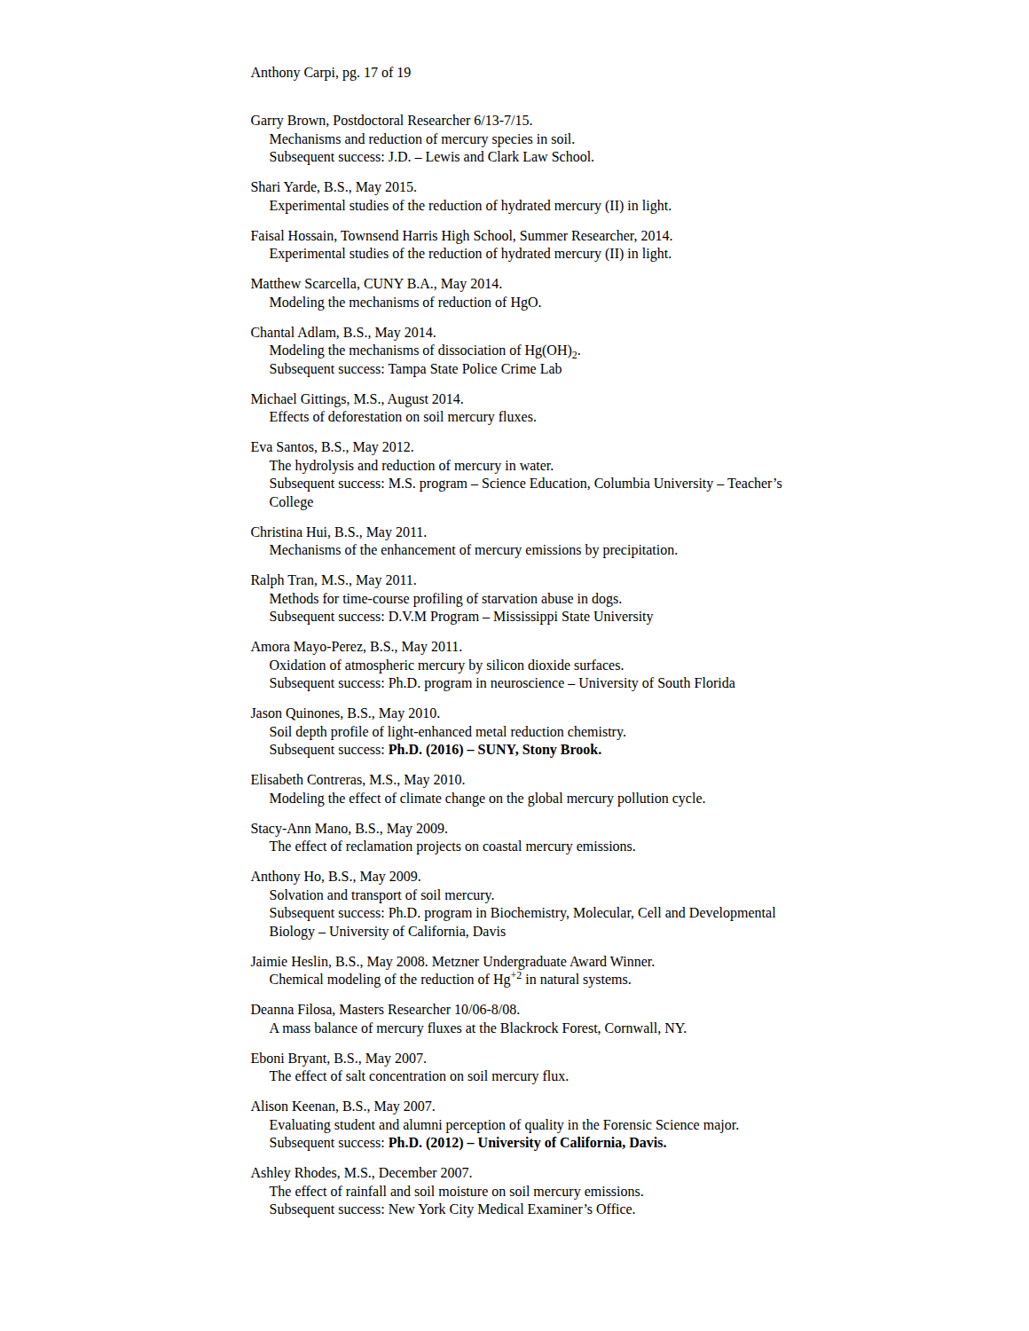Anthony Carpi, pg. 17 of 19
Garry Brown, Postdoctoral Researcher 6/13-7/15.
Mechanisms and reduction of mercury species in soil.
Subsequent success: J.D. – Lewis and Clark Law School.
Shari Yarde, B.S., May 2015.
Experimental studies of the reduction of hydrated mercury (II) in light.
Faisal Hossain, Townsend Harris High School, Summer Researcher, 2014.
Experimental studies of the reduction of hydrated mercury (II) in light.
Matthew Scarcella, CUNY B.A., May 2014.
Modeling the mechanisms of reduction of HgO.
Chantal Adlam, B.S., May 2014.
Modeling the mechanisms of dissociation of Hg(OH)2.
Subsequent success: Tampa State Police Crime Lab
Michael Gittings, M.S., August 2014.
Effects of deforestation on soil mercury fluxes.
Eva Santos, B.S., May 2012.
The hydrolysis and reduction of mercury in water.
Subsequent success: M.S. program – Science Education, Columbia University – Teacher’s College
Christina Hui, B.S., May 2011.
Mechanisms of the enhancement of mercury emissions by precipitation.
Ralph Tran, M.S., May 2011.
Methods for time-course profiling of starvation abuse in dogs.
Subsequent success: D.V.M Program – Mississippi State University
Amora Mayo-Perez, B.S., May 2011.
Oxidation of atmospheric mercury by silicon dioxide surfaces.
Subsequent success: Ph.D. program in neuroscience – University of South Florida
Jason Quinones, B.S., May 2010.
Soil depth profile of light-enhanced metal reduction chemistry.
Subsequent success: Ph.D. (2016) – SUNY, Stony Brook.
Elisabeth Contreras, M.S., May 2010.
Modeling the effect of climate change on the global mercury pollution cycle.
Stacy-Ann Mano, B.S., May 2009.
The effect of reclamation projects on coastal mercury emissions.
Anthony Ho, B.S., May 2009.
Solvation and transport of soil mercury.
Subsequent success: Ph.D. program in Biochemistry, Molecular, Cell and Developmental Biology – University of California, Davis
Jaimie Heslin, B.S., May 2008. Metzner Undergraduate Award Winner.
Chemical modeling of the reduction of Hg+2 in natural systems.
Deanna Filosa, Masters Researcher 10/06-8/08.
A mass balance of mercury fluxes at the Blackrock Forest, Cornwall, NY.
Eboni Bryant, B.S., May 2007.
The effect of salt concentration on soil mercury flux.
Alison Keenan, B.S., May 2007.
Evaluating student and alumni perception of quality in the Forensic Science major.
Subsequent success: Ph.D. (2012) – University of California, Davis.
Ashley Rhodes, M.S., December 2007.
The effect of rainfall and soil moisture on soil mercury emissions.
Subsequent success: New York City Medical Examiner’s Office.